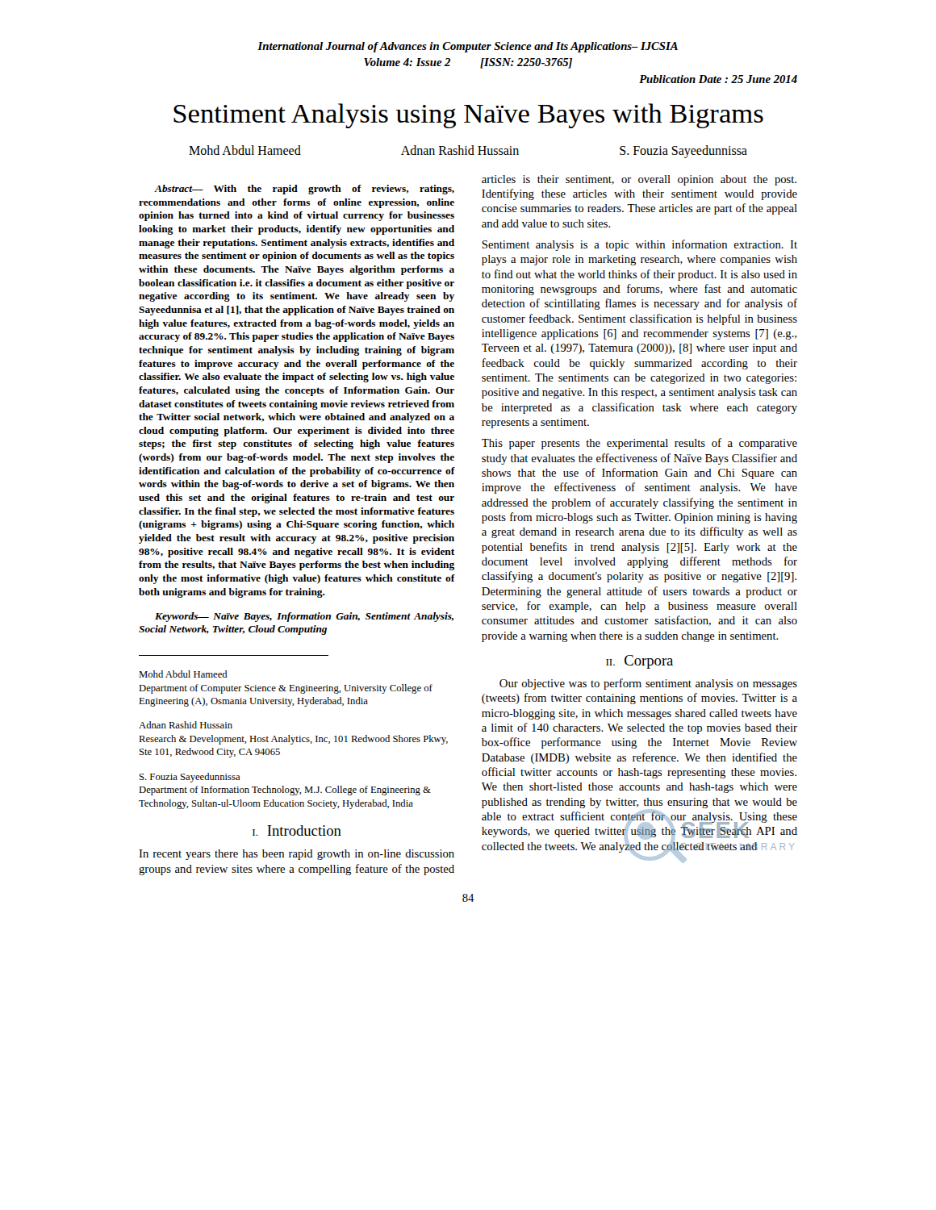International Journal of Advances in Computer Science and Its Applications– IJCSIA
Volume 4: Issue 2 [ISSN: 2250-3765]
Publication Date : 25 June 2014
Sentiment Analysis using Naïve Bayes with Bigrams
Mohd Abdul Hameed Adnan Rashid Hussain S. Fouzia Sayeedunnissa
Abstract— With the rapid growth of reviews, ratings, recommendations and other forms of online expression, online opinion has turned into a kind of virtual currency for businesses looking to market their products, identify new opportunities and manage their reputations. Sentiment analysis extracts, identifies and measures the sentiment or opinion of documents as well as the topics within these documents. The Naïve Bayes algorithm performs a boolean classification i.e. it classifies a document as either positive or negative according to its sentiment. We have already seen by Sayeedunnisa et al [1], that the application of Naïve Bayes trained on high value features, extracted from a bag-of-words model, yields an accuracy of 89.2%. This paper studies the application of Naïve Bayes technique for sentiment analysis by including training of bigram features to improve accuracy and the overall performance of the classifier. We also evaluate the impact of selecting low vs. high value features, calculated using the concepts of Information Gain. Our dataset constitutes of tweets containing movie reviews retrieved from the Twitter social network, which were obtained and analyzed on a cloud computing platform. Our experiment is divided into three steps; the first step constitutes of selecting high value features (words) from our bag-of-words model. The next step involves the identification and calculation of the probability of co-occurrence of words within the bag-of-words to derive a set of bigrams. We then used this set and the original features to re-train and test our classifier. In the final step, we selected the most informative features (unigrams + bigrams) using a Chi-Square scoring function, which yielded the best result with accuracy at 98.2%, positive precision 98%, positive recall 98.4% and negative recall 98%. It is evident from the results, that Naïve Bayes performs the best when including only the most informative (high value) features which constitute of both unigrams and bigrams for training.
Keywords— Naïve Bayes, Information Gain, Sentiment Analysis, Social Network, Twitter, Cloud Computing
Mohd Abdul Hameed
Department of Computer Science & Engineering, University College of Engineering (A), Osmania University, Hyderabad, India
Adnan Rashid Hussain
Research & Development, Host Analytics, Inc, 101 Redwood Shores Pkwy, Ste 101, Redwood City, CA 94065
S. Fouzia Sayeedunnissa
Department of Information Technology, M.J. College of Engineering & Technology, Sultan-ul-Uloom Education Society, Hyderabad, India
I. Introduction
In recent years there has been rapid growth in on-line discussion groups and review sites where a compelling feature of the posted articles is their sentiment, or overall opinion about the post. Identifying these articles with their sentiment would provide concise summaries to readers. These articles are part of the appeal and add value to such sites.
Sentiment analysis is a topic within information extraction. It plays a major role in marketing research, where companies wish to find out what the world thinks of their product. It is also used in monitoring newsgroups and forums, where fast and automatic detection of scintillating flames is necessary and for analysis of customer feedback. Sentiment classification is helpful in business intelligence applications [6] and recommender systems [7] (e.g., Terveen et al. (1997), Tatemura (2000)), [8] where user input and feedback could be quickly summarized according to their sentiment. The sentiments can be categorized in two categories: positive and negative. In this respect, a sentiment analysis task can be interpreted as a classification task where each category represents a sentiment.
This paper presents the experimental results of a comparative study that evaluates the effectiveness of Naïve Bays Classifier and shows that the use of Information Gain and Chi Square can improve the effectiveness of sentiment analysis. We have addressed the problem of accurately classifying the sentiment in posts from micro-blogs such as Twitter. Opinion mining is having a great demand in research arena due to its difficulty as well as potential benefits in trend analysis [2][5]. Early work at the document level involved applying different methods for classifying a document's polarity as positive or negative [2][9]. Determining the general attitude of users towards a product or service, for example, can help a business measure overall consumer attitudes and customer satisfaction, and it can also provide a warning when there is a sudden change in sentiment.
II. Corpora
Our objective was to perform sentiment analysis on messages (tweets) from twitter containing mentions of movies. Twitter is a micro-blogging site, in which messages shared called tweets have a limit of 140 characters. We selected the top movies based their box-office performance using the Internet Movie Review Database (IMDB) website as reference. We then identified the official twitter accounts or hash-tags representing these movies. We then short-listed those accounts and hash-tags which were published as trending by twitter, thus ensuring that we would be able to extract sufficient content for our analysis. Using these keywords, we queried twitter using the Twitter Search API and collected the tweets. We analyzed the collected tweets and
SEEK
DIGITAL LIBRARY
84